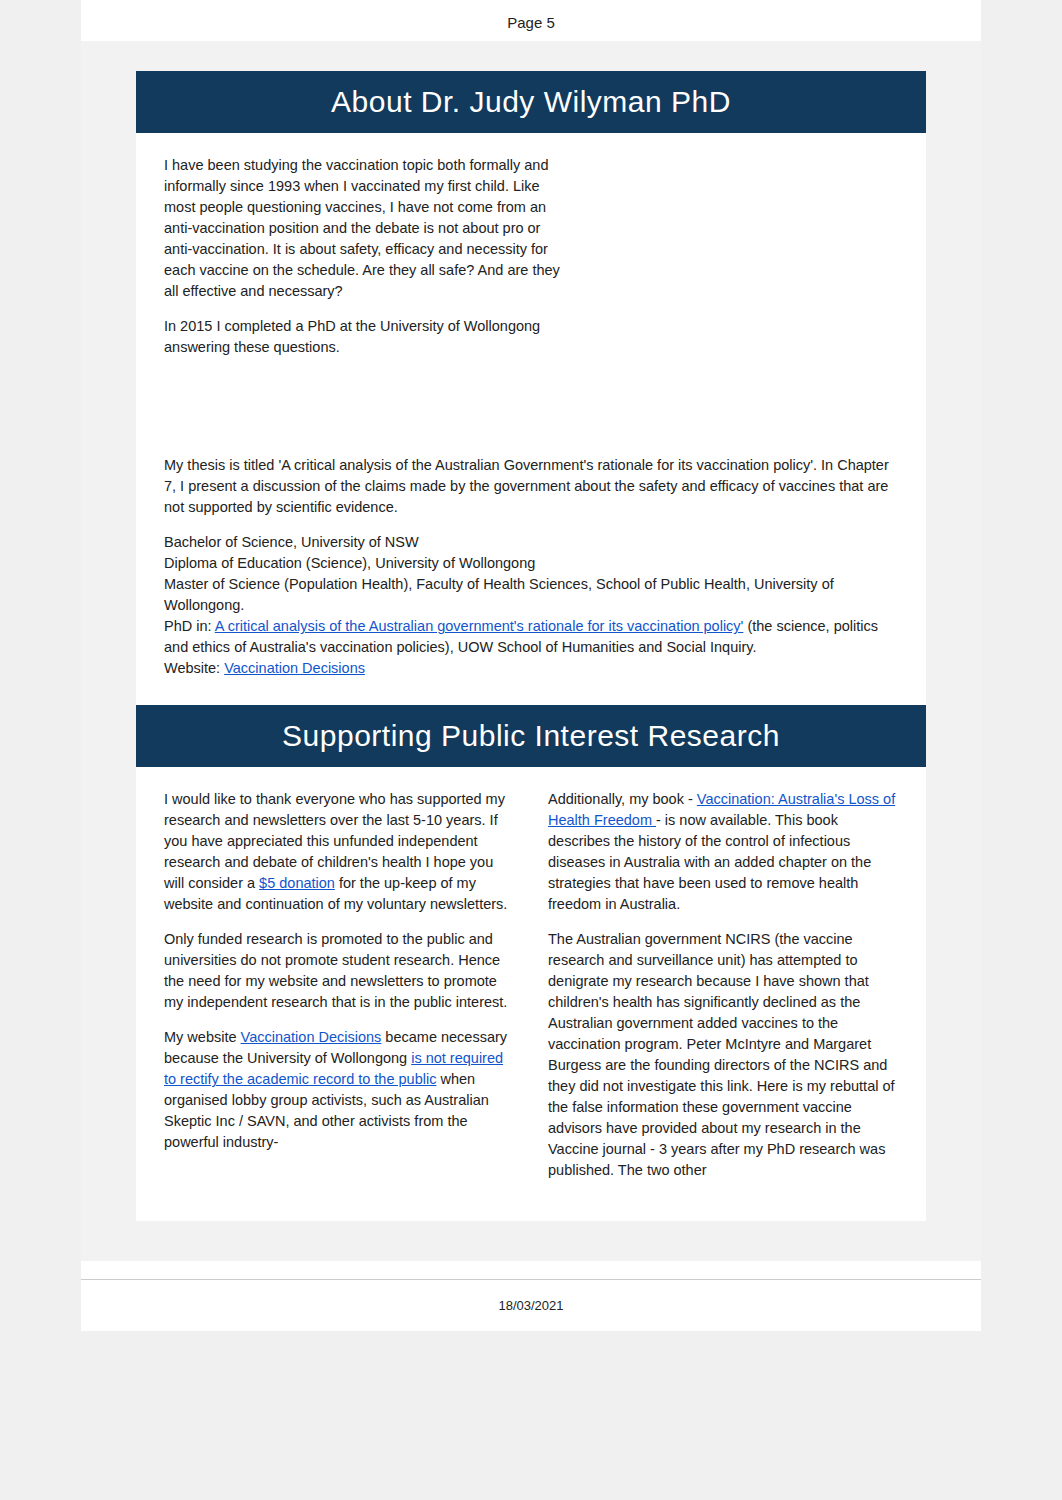Page 5
About Dr. Judy Wilyman PhD
I have been studying the vaccination topic both formally and informally since 1993 when I vaccinated my first child. Like most people questioning vaccines, I have not come from an anti-vaccination position and the debate is not about pro or anti-vaccination. It is about safety, efficacy and necessity for each vaccine on the schedule. Are they all safe? And are they all effective and necessary?
In 2015 I completed a PhD at the University of Wollongong answering these questions.
My thesis is titled 'A critical analysis of the Australian Government's rationale for its vaccination policy'. In Chapter 7, I present a discussion of the claims made by the government about the safety and efficacy of vaccines that are not supported by scientific evidence.
Bachelor of Science, University of NSW
Diploma of Education (Science), University of Wollongong
Master of Science (Population Health), Faculty of Health Sciences, School of Public Health, University of Wollongong.
PhD in: A critical analysis of the Australian government's rationale for its vaccination policy' (the science, politics and ethics of Australia's vaccination policies), UOW School of Humanities and Social Inquiry.
Website: Vaccination Decisions
Supporting Public Interest Research
I would like to thank everyone who has supported my research and newsletters over the last 5-10 years. If you have appreciated this unfunded independent research and debate of children's health I hope you will consider a $5 donation for the up-keep of my website and continuation of my voluntary newsletters.
Only funded research is promoted to the public and universities do not promote student research. Hence the need for my website and newsletters to promote my independent research that is in the public interest.
My website Vaccination Decisions became necessary because the University of Wollongong is not required to rectify the academic record to the public when organised lobby group activists, such as Australian Skeptic Inc / SAVN, and other activists from the powerful industry-
Additionally, my book - Vaccination: Australia's Loss of Health Freedom - is now available. This book describes the history of the control of infectious diseases in Australia with an added chapter on the strategies that have been used to remove health freedom in Australia.
The Australian government NCIRS (the vaccine research and surveillance unit) has attempted to denigrate my research because I have shown that children's health has significantly declined as the Australian government added vaccines to the vaccination program. Peter McIntyre and Margaret Burgess are the founding directors of the NCIRS and they did not investigate this link. Here is my rebuttal of the false information these government vaccine advisors have provided about my research in the Vaccine journal - 3 years after my PhD research was published. The two other
18/03/2021